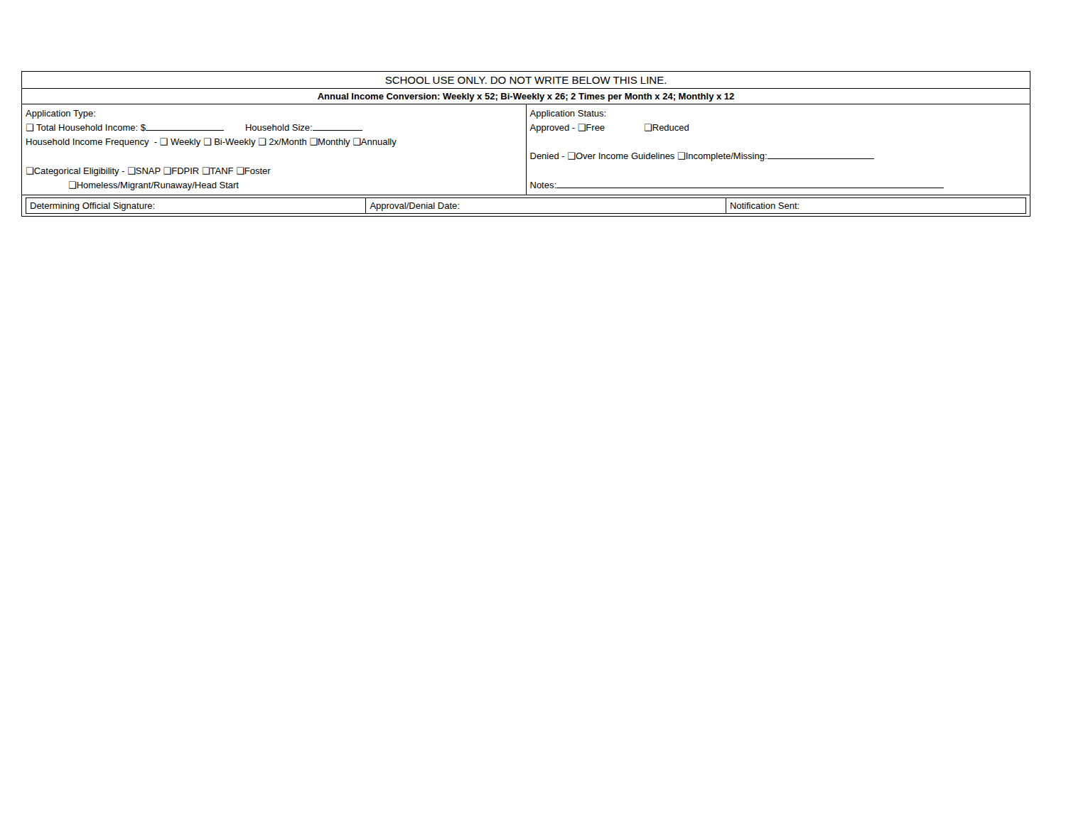| SCHOOL USE ONLY. DO NOT WRITE BELOW THIS LINE. |
| Annual Income Conversion: Weekly x 52; Bi-Weekly x 26; 2 Times per Month x 24; Monthly x 12 |
| Application Type: ❑ Total Household Income: $ Household Size: Household Income Frequency - ❑ Weekly ❑ Bi-Weekly ❑ 2x/Month ❑ Monthly ❑ Annually ❑ Categorical Eligibility - ❑ SNAP ❑ FDPIR ❑ TANF ❑ Foster ❑ Homeless/Migrant/Runaway/Head Start | Application Status: Approved - ❑ Free ❑ Reduced Denied - ❑ Over Income Guidelines ❑ Incomplete/Missing: Notes: |
| / Determining Official Signature: / Approval/Denial Date: / Notification Sent: / |